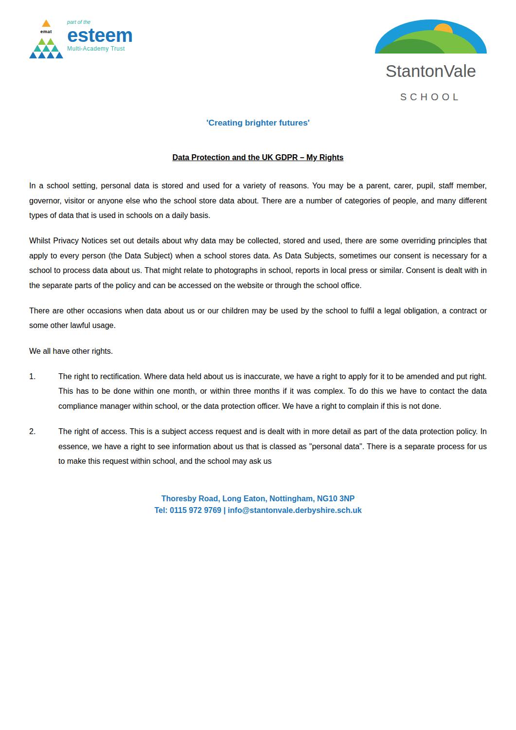emat
part of the
esteem
Multi-Academy Trust
StantonVale
SCHOOL
'Creating brighter futures'
Data Protection and the UK GDPR – My Rights
In a school setting, personal data is stored and used for a variety of reasons. You may be a parent, carer, pupil, staff member, governor, visitor or anyone else who the school store data about. There are a number of categories of people, and many different types of data that is used in schools on a daily basis.
Whilst Privacy Notices set out details about why data may be collected, stored and used, there are some overriding principles that apply to every person (the Data Subject) when a school stores data. As Data Subjects, sometimes our consent is necessary for a school to process data about us. That might relate to photographs in school, reports in local press or similar. Consent is dealt with in the separate parts of the policy and can be accessed on the website or through the school office.
There are other occasions when data about us or our children may be used by the school to fulfil a legal obligation, a contract or some other lawful usage.
We all have other rights.
The right to rectification. Where data held about us is inaccurate, we have a right to apply for it to be amended and put right. This has to be done within one month, or within three months if it was complex. To do this we have to contact the data compliance manager within school, or the data protection officer. We have a right to complain if this is not done.
The right of access. This is a subject access request and is dealt with in more detail as part of the data protection policy. In essence, we have a right to see information about us that is classed as "personal data". There is a separate process for us to make this request within school, and the school may ask us
Thoresby Road, Long Eaton, Nottingham, NG10 3NP
Tel: 0115 972 9769 | info@stantonvale.derbyshire.sch.uk